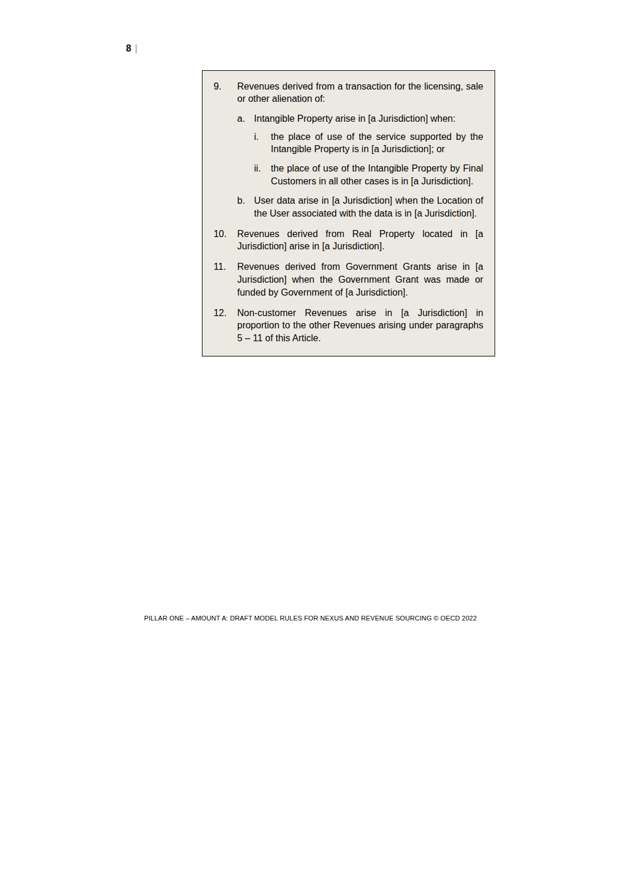8 |
9.
Revenues derived from a transaction for the licensing, sale or other alienation of:
a.
Intangible Property arise in [a Jurisdiction] when:
i.
the place of use of the service supported by the Intangible Property is in [a Jurisdiction]; or
ii.
the place of use of the Intangible Property by Final Customers in all other cases is in [a Jurisdiction].
b.
User data arise in [a Jurisdiction] when the Location of the User associated with the data is in [a Jurisdiction].
10.
Revenues derived from Real Property located in [a Jurisdiction] arise in [a Jurisdiction].
11.
Revenues derived from Government Grants arise in [a Jurisdiction] when the Government Grant was made or funded by Government of [a Jurisdiction].
12.
Non-customer Revenues arise in [a Jurisdiction] in proportion to the other Revenues arising under paragraphs 5 – 11 of this Article.
PILLAR ONE – AMOUNT A: DRAFT MODEL RULES FOR NEXUS AND REVENUE SOURCING © OECD 2022